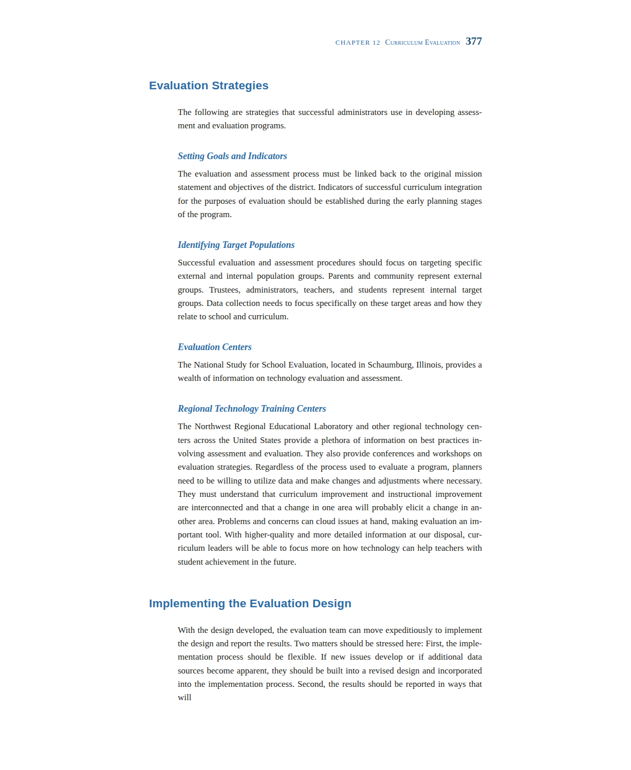Chapter 12 Curriculum Evaluation 377
Evaluation Strategies
The following are strategies that successful administrators use in developing assessment and evaluation programs.
Setting Goals and Indicators
The evaluation and assessment process must be linked back to the original mission statement and objectives of the district. Indicators of successful curriculum integration for the purposes of evaluation should be established during the early planning stages of the program.
Identifying Target Populations
Successful evaluation and assessment procedures should focus on targeting specific external and internal population groups. Parents and community represent external groups. Trustees, administrators, teachers, and students represent internal target groups. Data collection needs to focus specifically on these target areas and how they relate to school and curriculum.
Evaluation Centers
The National Study for School Evaluation, located in Schaumburg, Illinois, provides a wealth of information on technology evaluation and assessment.
Regional Technology Training Centers
The Northwest Regional Educational Laboratory and other regional technology centers across the United States provide a plethora of information on best practices involving assessment and evaluation. They also provide conferences and workshops on evaluation strategies. Regardless of the process used to evaluate a program, planners need to be willing to utilize data and make changes and adjustments where necessary. They must understand that curriculum improvement and instructional improvement are interconnected and that a change in one area will probably elicit a change in another area. Problems and concerns can cloud issues at hand, making evaluation an important tool. With higher-quality and more detailed information at our disposal, curriculum leaders will be able to focus more on how technology can help teachers with student achievement in the future.
Implementing the Evaluation Design
With the design developed, the evaluation team can move expeditiously to implement the design and report the results. Two matters should be stressed here: First, the implementation process should be flexible. If new issues develop or if additional data sources become apparent, they should be built into a revised design and incorporated into the implementation process. Second, the results should be reported in ways that will